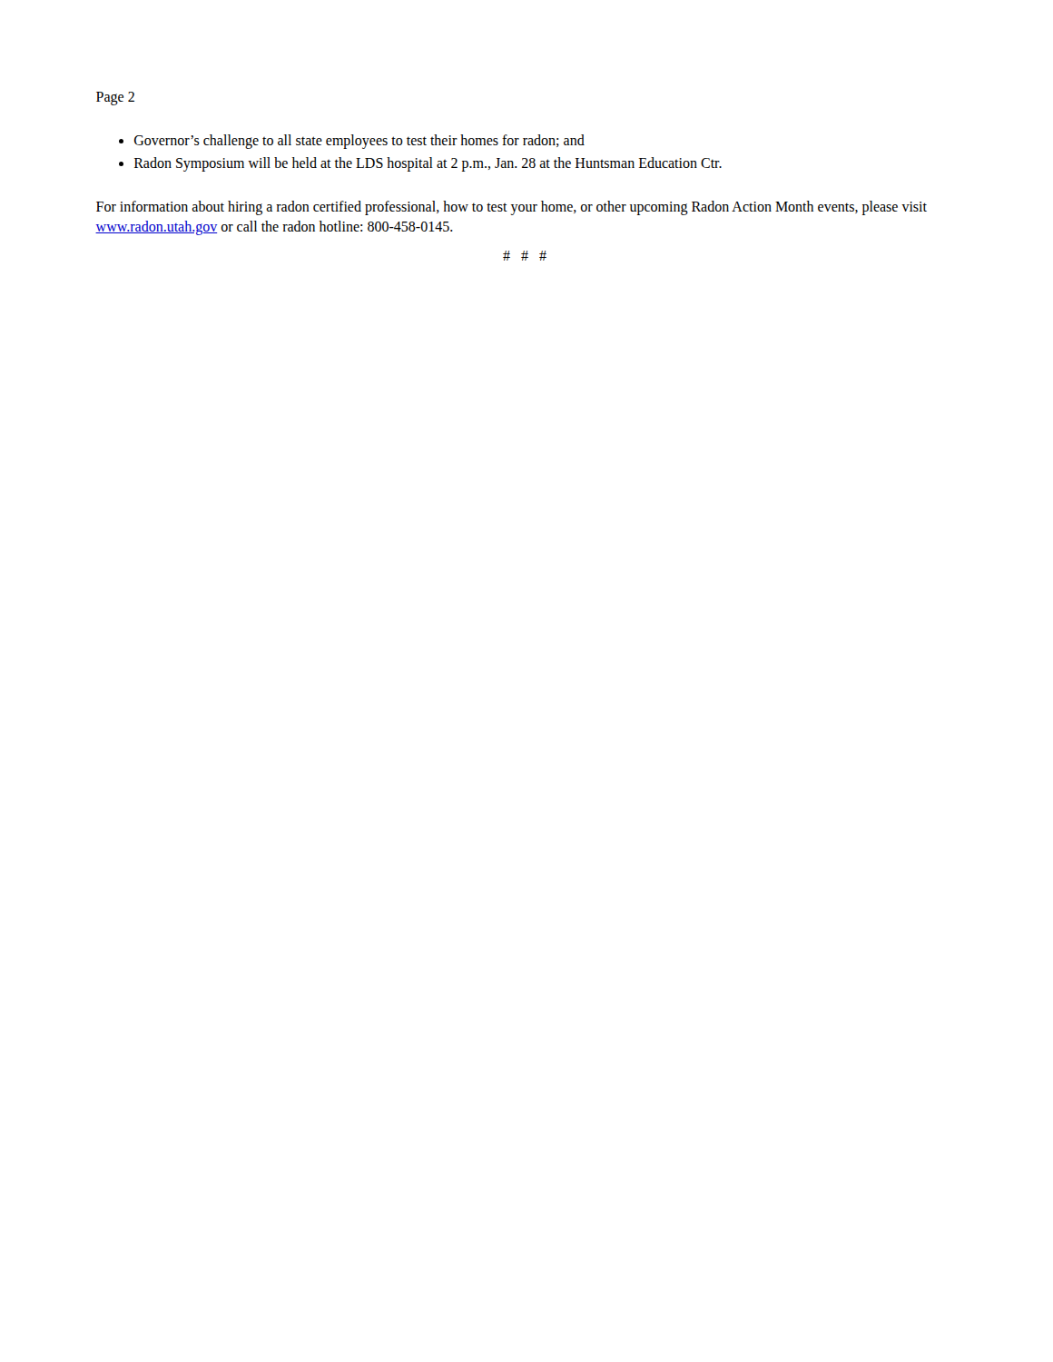Page 2
Governor’s challenge to all state employees to test their homes for radon; and
Radon Symposium will be held at the LDS hospital at 2 p.m., Jan. 28 at the Huntsman Education Ctr.
For information about hiring a radon certified professional, how to test your home, or other upcoming Radon Action Month events, please visit www.radon.utah.gov or call the radon hotline: 800-458-0145.
# # #